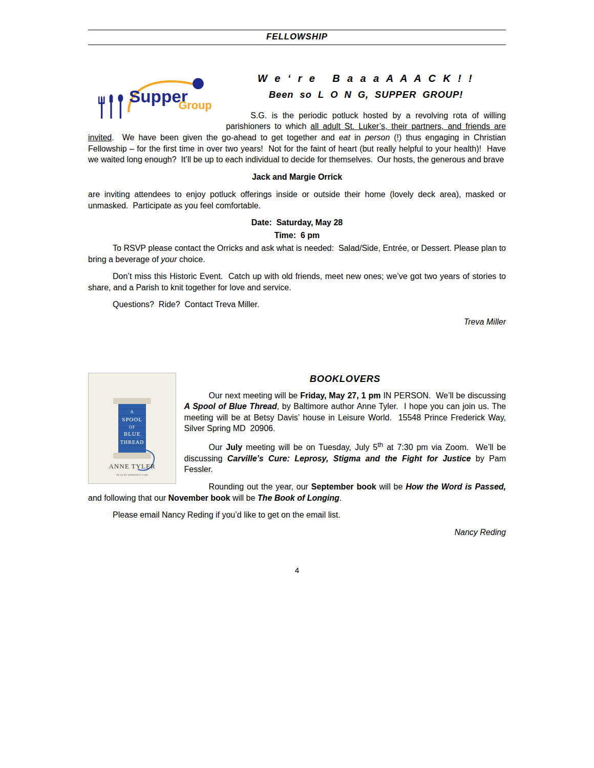FELLOWSHIP
Supper Group logo Supper Group
W e ‘ r e B a a a A A A C K ! !
Been so L O N G, SUPPER GROUP!
S.G. is the periodic potluck hosted by a revolving rota of willing parishioners to which all adult St. Luker’s, their partners, and friends are invited. We have been given the go-ahead to get together and eat in person (!) thus engaging in Christian Fellowship – for the first time in over two years! Not for the faint of heart (but really helpful to your health)! Have we waited long enough? It’ll be up to each individual to decide for themselves. Our hosts, the generous and brave
Jack and Margie Orrick
are inviting attendees to enjoy potluck offerings inside or outside their home (lovely deck area), masked or unmasked. Participate as you feel comfortable.
Date: Saturday, May 28
Time: 6 pm
To RSVP please contact the Orricks and ask what is needed: Salad/Side, Entrée, or Dessert. Please plan to bring a beverage of your choice.
Don’t miss this Historic Event. Catch up with old friends, meet new ones; we’ve got two years of stories to share, and a Parish to knit together for love and service.
Questions? Ride? Contact Treva Miller.
Treva Miller
A Spool of Blue Thread by Anne Tyler — book cover A SPOOL OF BLUE THREAD ANNE TYLER READ BY KIMBERLY FARR
BOOKLOVERS
Our next meeting will be Friday, May 27, 1 pm IN PERSON. We’ll be discussing A Spool of Blue Thread, by Baltimore author Anne Tyler. I hope you can join us. The meeting will be at Betsy Davis’ house in Leisure World. 15548 Prince Frederick Way, Silver Spring MD 20906.
Our July meeting will be on Tuesday, July 5th at 7:30 pm via Zoom. We’ll be discussing Carville’s Cure: Leprosy, Stigma and the Fight for Justice by Pam Fessler.
Rounding out the year, our September book will be How the Word is Passed, and following that our November book will be The Book of Longing.
Please email Nancy Reding if you’d like to get on the email list.
Nancy Reding
4